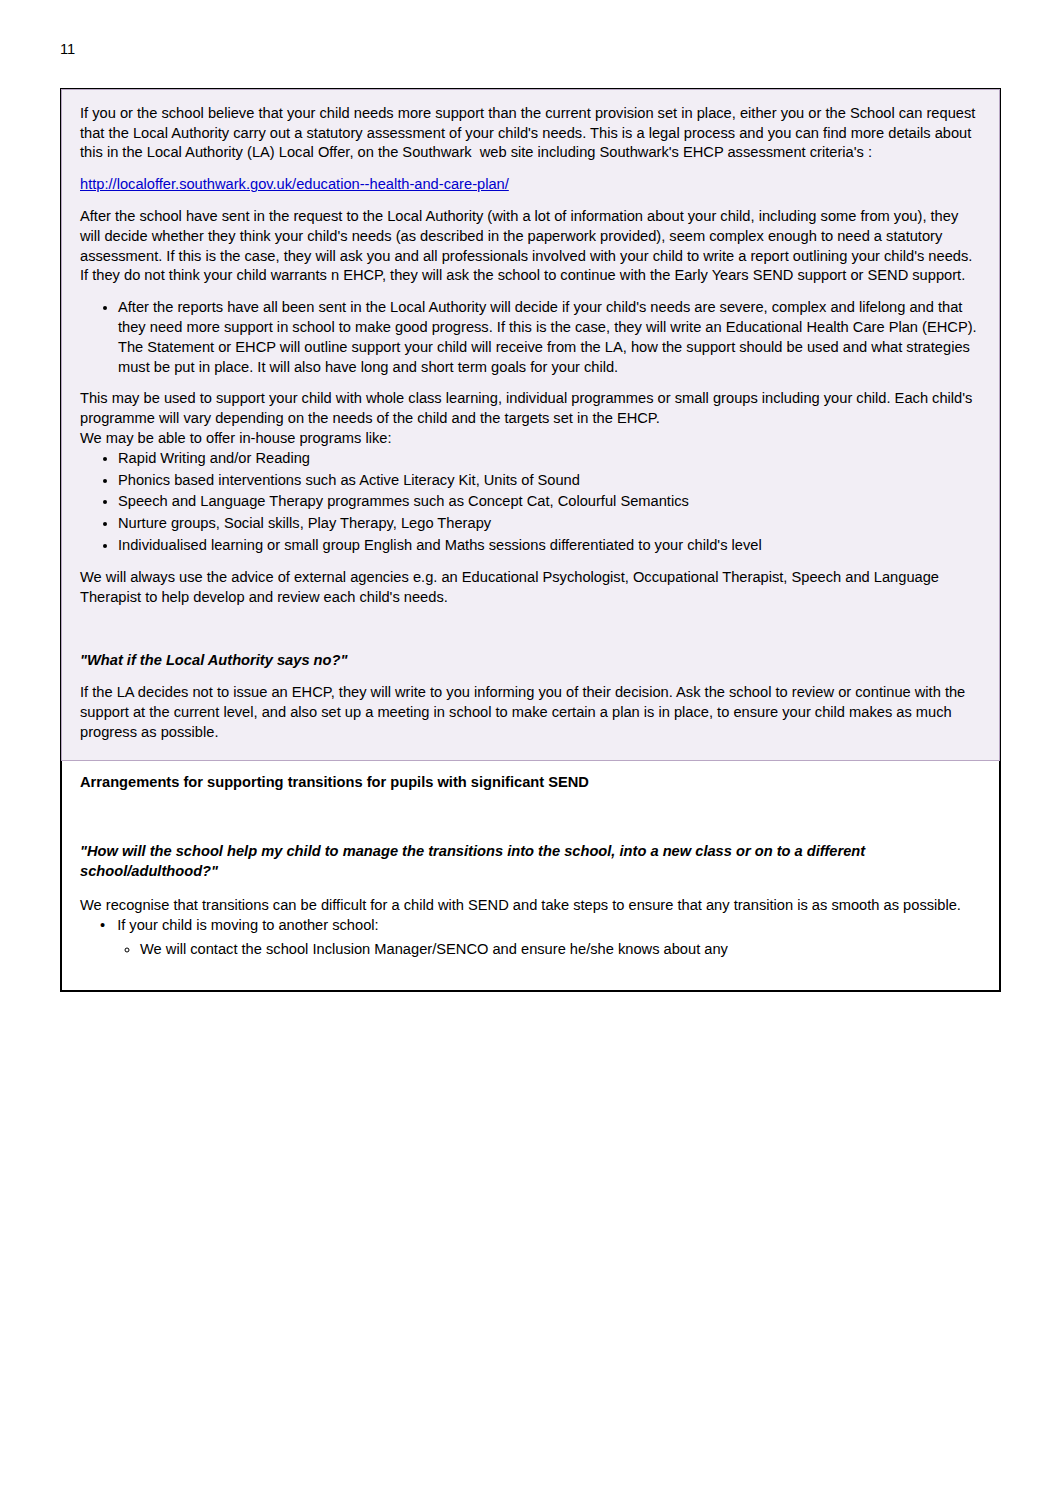11
If you or the school believe that your child needs more support than the current provision set in place, either you or the School can request that the Local Authority carry out a statutory assessment of your child's needs. This is a legal process and you can find more details about this in the Local Authority (LA) Local Offer, on the Southwark web site including Southwark's EHCP assessment criteria's :
http://localoffer.southwark.gov.uk/education--health-and-care-plan/
After the school have sent in the request to the Local Authority (with a lot of information about your child, including some from you), they will decide whether they think your child's needs (as described in the paperwork provided), seem complex enough to need a statutory assessment. If this is the case, they will ask you and all professionals involved with your child to write a report outlining your child's needs. If they do not think your child warrants n EHCP, they will ask the school to continue with the Early Years SEND support or SEND support.
After the reports have all been sent in the Local Authority will decide if your child's needs are severe, complex and lifelong and that they need more support in school to make good progress. If this is the case, they will write an Educational Health Care Plan (EHCP). The Statement or EHCP will outline support your child will receive from the LA, how the support should be used and what strategies must be put in place. It will also have long and short term goals for your child.
This may be used to support your child with whole class learning, individual programmes or small groups including your child. Each child's programme will vary depending on the needs of the child and the targets set in the EHCP.
We may be able to offer in-house programs like:
Rapid Writing and/or Reading
Phonics based interventions such as Active Literacy Kit, Units of Sound
Speech and Language Therapy programmes such as Concept Cat, Colourful Semantics
Nurture groups, Social skills, Play Therapy, Lego Therapy
Individualised learning or small group English and Maths sessions differentiated to your child's level
We will always use the advice of external agencies e.g. an Educational Psychologist, Occupational Therapist, Speech and Language Therapist to help develop and review each child's needs.
"What if the Local Authority says no?"
If the LA decides not to issue an EHCP, they will write to you informing you of their decision. Ask the school to review or continue with the support at the current level, and also set up a meeting in school to make certain a plan is in place, to ensure your child makes as much progress as possible.
Arrangements for supporting transitions for pupils with significant SEND
"How will the school help my child to manage the transitions into the school, into a new class or on to a different school/adulthood?"
We recognise that transitions can be difficult for a child with SEND and take steps to ensure that any transition is as smooth as possible.
If your child is moving to another school:
We will contact the school Inclusion Manager/SENCO and ensure he/she knows about any